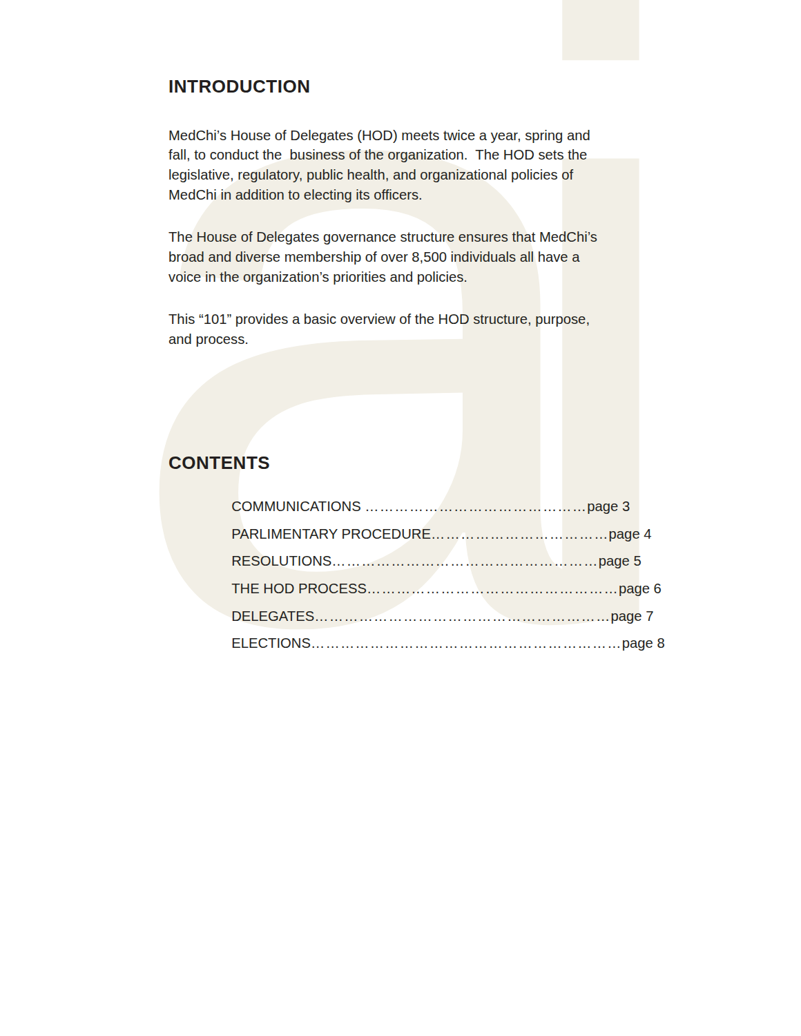ai
INTRODUCTION
MedChi’s House of Delegates (HOD) meets twice a year, spring and fall, to conduct the business of the organization. The HOD sets the legislative, regulatory, public health, and organizational policies of MedChi in addition to electing its officers.
The House of Delegates governance structure ensures that MedChi’s broad and diverse membership of over 8,500 individuals all have a voice in the organization’s priorities and policies.
This “101” provides a basic overview of the HOD structure, purpose, and process.
CONTENTS
COMMUNICATIONS ………………………………………page 3
PARLIMENTARY PROCEDURE………………………………page 4
RESOLUTIONS………………………………………………page 5
THE HOD PROCESS……………………………………………page 6
DELEGATES……………………………………………………page 7
ELECTIONS………………………………………………………page 8